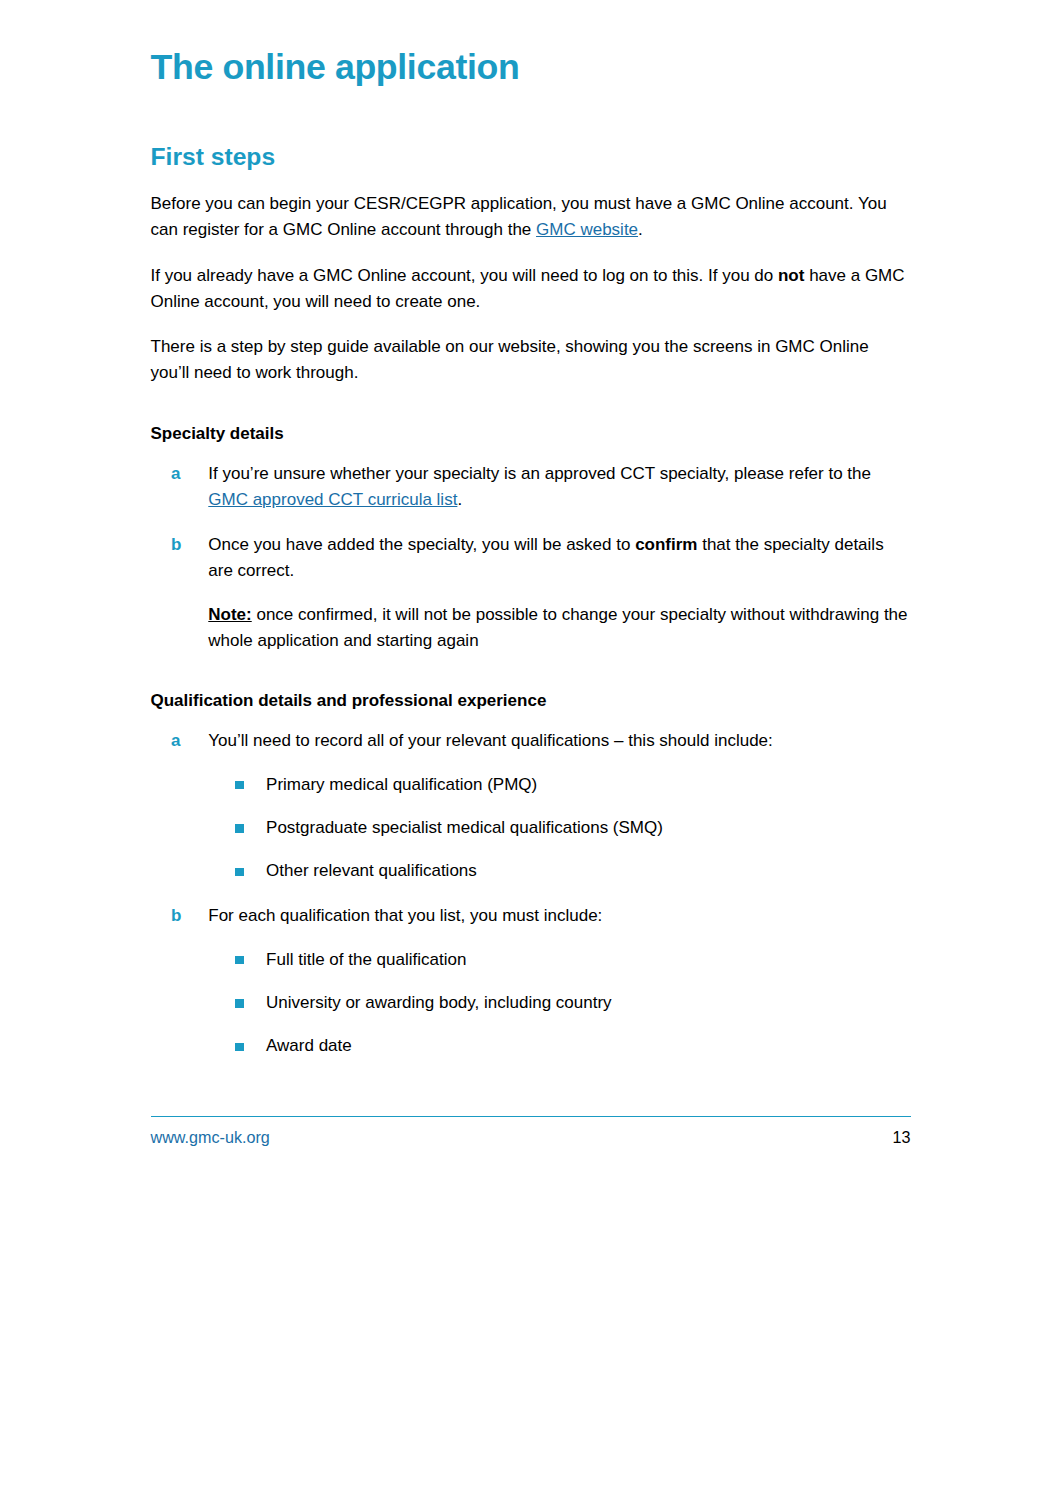The online application
First steps
Before you can begin your CESR/CEGPR application, you must have a GMC Online account. You can register for a GMC Online account through the GMC website.
If you already have a GMC Online account, you will need to log on to this. If you do not have a GMC Online account, you will need to create one.
There is a step by step guide available on our website, showing you the screens in GMC Online you’ll need to work through.
Specialty details
If you’re unsure whether your specialty is an approved CCT specialty, please refer to the GMC approved CCT curricula list.
Once you have added the specialty, you will be asked to confirm that the specialty details are correct.
Note: once confirmed, it will not be possible to change your specialty without withdrawing the whole application and starting again
Qualification details and professional experience
You’ll need to record all of your relevant qualifications – this should include:
Primary medical qualification (PMQ)
Postgraduate specialist medical qualifications (SMQ)
Other relevant qualifications
For each qualification that you list, you must include:
Full title of the qualification
University or awarding body, including country
Award date
www.gmc-uk.org 13